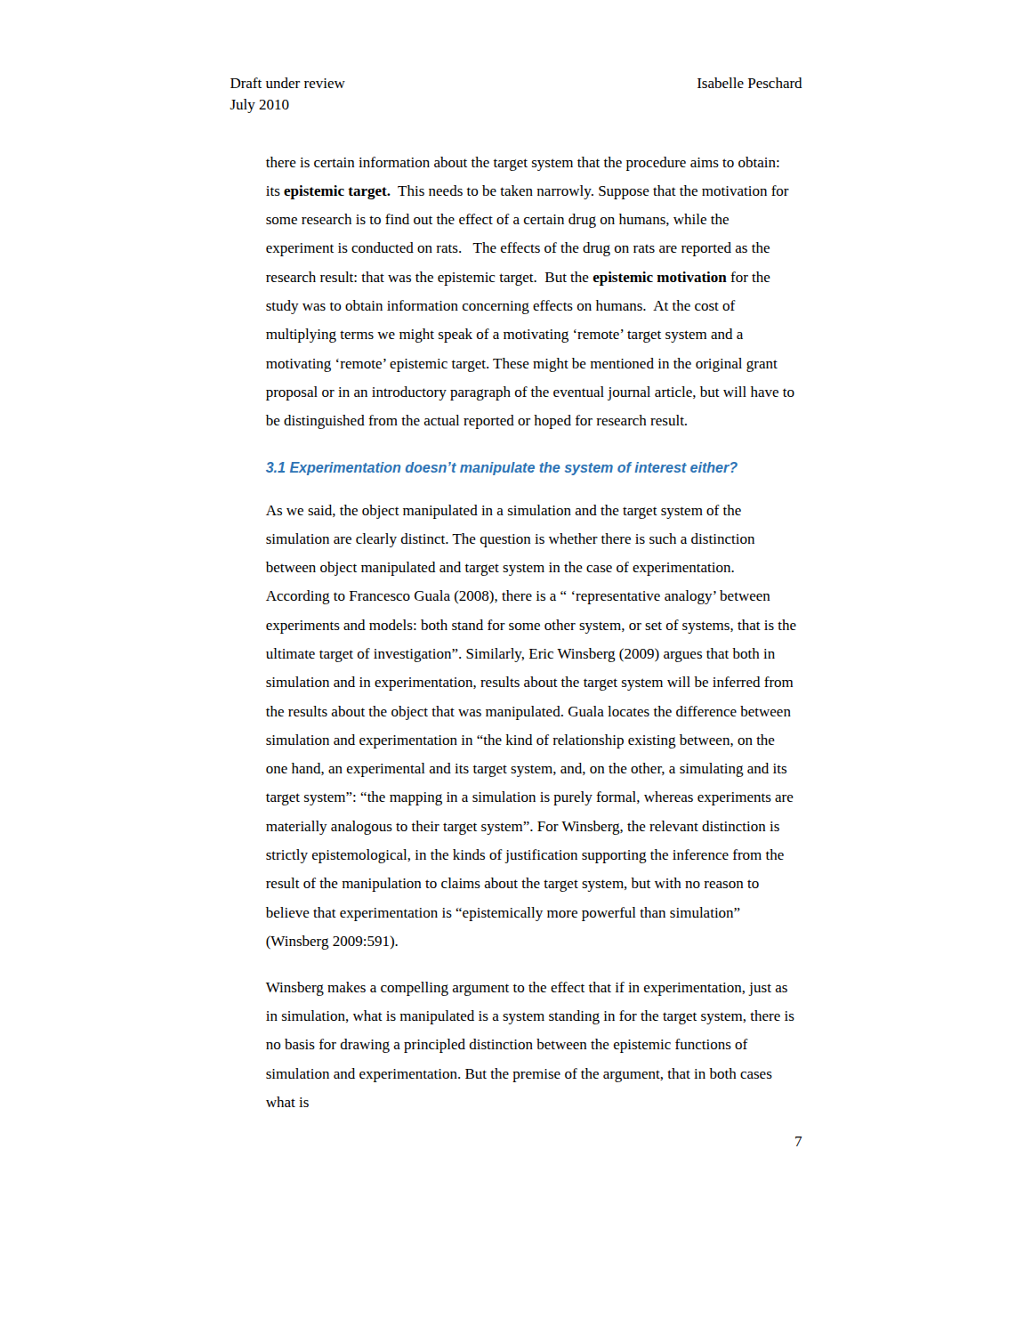Draft under review
July 2010
Isabelle Peschard
there is certain information about the target system that the procedure aims to obtain: its epistemic target. This needs to be taken narrowly. Suppose that the motivation for some research is to find out the effect of a certain drug on humans, while the experiment is conducted on rats. The effects of the drug on rats are reported as the research result: that was the epistemic target. But the epistemic motivation for the study was to obtain information concerning effects on humans. At the cost of multiplying terms we might speak of a motivating ‘remote’ target system and a motivating ‘remote’ epistemic target. These might be mentioned in the original grant proposal or in an introductory paragraph of the eventual journal article, but will have to be distinguished from the actual reported or hoped for research result.
3.1 Experimentation doesn’t manipulate the system of interest either?
As we said, the object manipulated in a simulation and the target system of the simulation are clearly distinct. The question is whether there is such a distinction between object manipulated and target system in the case of experimentation. According to Francesco Guala (2008), there is a “ ‘representative analogy’ between experiments and models: both stand for some other system, or set of systems, that is the ultimate target of investigation”. Similarly, Eric Winsberg (2009) argues that both in simulation and in experimentation, results about the target system will be inferred from the results about the object that was manipulated. Guala locates the difference between simulation and experimentation in “the kind of relationship existing between, on the one hand, an experimental and its target system, and, on the other, a simulating and its target system”: “the mapping in a simulation is purely formal, whereas experiments are materially analogous to their target system”. For Winsberg, the relevant distinction is strictly epistemological, in the kinds of justification supporting the inference from the result of the manipulation to claims about the target system, but with no reason to believe that experimentation is “epistemically more powerful than simulation” (Winsberg 2009:591).
Winsberg makes a compelling argument to the effect that if in experimentation, just as in simulation, what is manipulated is a system standing in for the target system, there is no basis for drawing a principled distinction between the epistemic functions of simulation and experimentation. But the premise of the argument, that in both cases what is
7